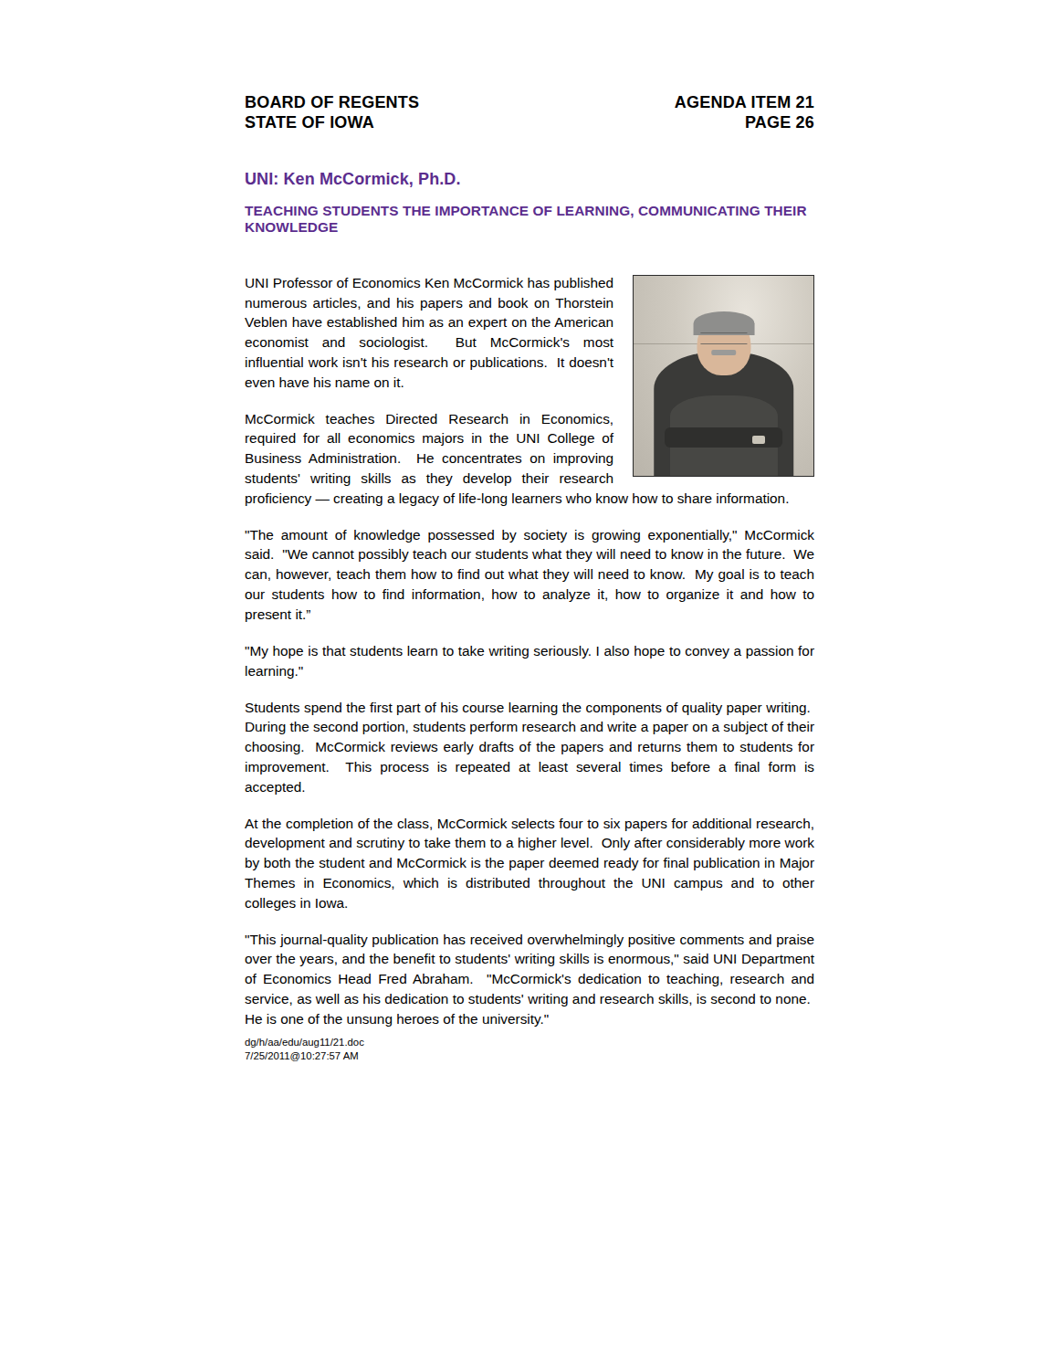BOARD OF REGENTS STATE OF IOWA
AGENDA ITEM 21 PAGE 26
UNI: Ken McCormick, Ph.D.
TEACHING STUDENTS THE IMPORTANCE OF LEARNING, COMMUNICATING THEIR KNOWLEDGE
UNI Professor of Economics Ken McCormick has published numerous articles, and his papers and book on Thorstein Veblen have established him as an expert on the American economist and sociologist. But McCormick's most influential work isn't his research or publications. It doesn't even have his name on it.
McCormick teaches Directed Research in Economics, required for all economics majors in the UNI College of Business Administration. He concentrates on improving students' writing skills as they develop their research proficiency — creating a legacy of life-long learners who know how to share information.
"The amount of knowledge possessed by society is growing exponentially," McCormick said. "We cannot possibly teach our students what they will need to know in the future. We can, however, teach them how to find out what they will need to know. My goal is to teach our students how to find information, how to analyze it, how to organize it and how to present it.”
"My hope is that students learn to take writing seriously. I also hope to convey a passion for learning."
Students spend the first part of his course learning the components of quality paper writing. During the second portion, students perform research and write a paper on a subject of their choosing. McCormick reviews early drafts of the papers and returns them to students for improvement. This process is repeated at least several times before a final form is accepted.
At the completion of the class, McCormick selects four to six papers for additional research, development and scrutiny to take them to a higher level. Only after considerably more work by both the student and McCormick is the paper deemed ready for final publication in Major Themes in Economics, which is distributed throughout the UNI campus and to other colleges in Iowa.
"This journal-quality publication has received overwhelmingly positive comments and praise over the years, and the benefit to students' writing skills is enormous," said UNI Department of Economics Head Fred Abraham. "McCormick's dedication to teaching, research and service, as well as his dedication to students' writing and research skills, is second to none. He is one of the unsung heroes of the university."
dg/h/aa/edu/aug11/21.doc
7/25/2011@10:27:57 AM